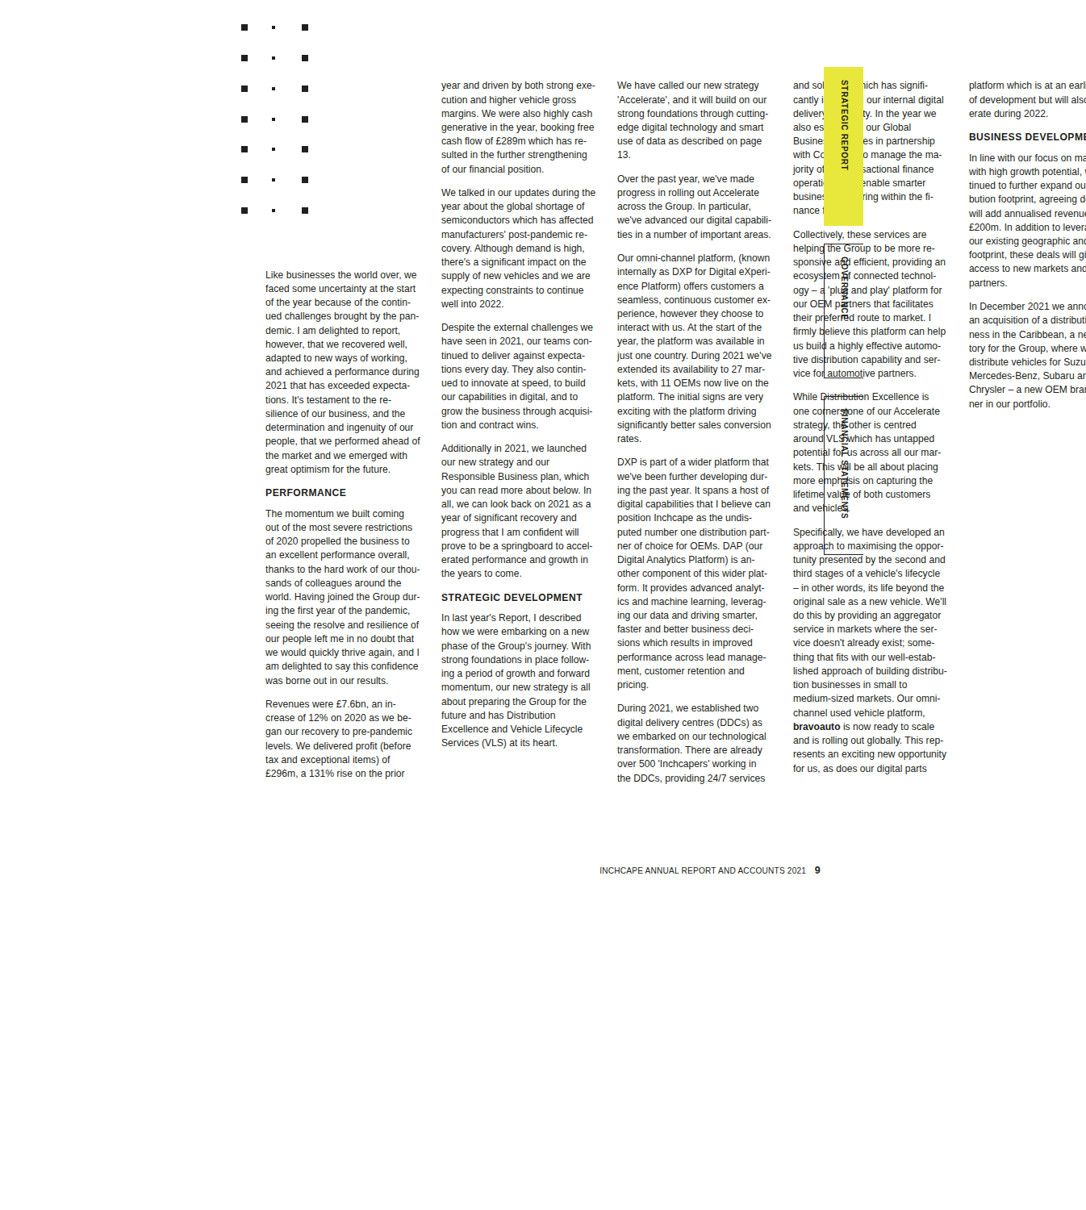Strategic Report
Governance
Financial Statements
Like businesses the world over, we faced some uncertainty at the start of the year because of the continued challenges brought by the pandemic. I am delighted to report, however, that we recovered well, adapted to new ways of working, and achieved a performance during 2021 that has exceeded expectations. It's testament to the resilience of our business, and the determination and ingenuity of our people, that we performed ahead of the market and we emerged with great optimism for the future.
Performance
The momentum we built coming out of the most severe restrictions of 2020 propelled the business to an excellent performance overall, thanks to the hard work of our thousands of colleagues around the world. Having joined the Group during the first year of the pandemic, seeing the resolve and resilience of our people left me in no doubt that we would quickly thrive again, and I am delighted to say this confidence was borne out in our results.
Revenues were £7.6bn, an increase of 12% on 2020 as we began our recovery to pre-pandemic levels. We delivered profit (before tax and exceptional items) of £296m, a 131% rise on the prior year and driven by both strong execution and higher vehicle gross margins. We were also highly cash generative in the year, booking free cash flow of £289m which has resulted in the further strengthening of our financial position.
We talked in our updates during the year about the global shortage of semiconductors which has affected manufacturers' post-pandemic recovery. Although demand is high, there's a significant impact on the supply of new vehicles and we are expecting constraints to continue well into 2022.
Despite the external challenges we have seen in 2021, our teams continued to deliver against expectations every day. They also continued to innovate at speed, to build our capabilities in digital, and to grow the business through acquisition and contract wins.
Additionally in 2021, we launched our new strategy and our Responsible Business plan, which you can read more about below. In all, we can look back on 2021 as a year of significant recovery and progress that I am confident will prove to be a springboard to accelerated performance and growth in the years to come.
Strategic development
In last year's Report, I described how we were embarking on a new phase of the Group's journey. With strong foundations in place following a period of growth and forward momentum, our new strategy is all about preparing the Group for the future and has Distribution Excellence and Vehicle Lifecycle Services (VLS) at its heart.
We have called our new strategy 'Accelerate', and it will build on our strong foundations through cutting-edge digital technology and smart use of data as described on page 13.
Over the past year, we've made progress in rolling out Accelerate across the Group. In particular, we've advanced our digital capabilities in a number of important areas.
Our omni-channel platform, (known internally as DXP for Digital eXperience Platform) offers customers a seamless, continuous customer experience, however they choose to interact with us. At the start of the year, the platform was available in just one country. During 2021 we've extended its availability to 27 markets, with 11 OEMs now live on the platform. The initial signs are very exciting with the platform driving significantly better sales conversion rates.
DXP is part of a wider platform that we've been further developing during the past year. It spans a host of digital capabilities that I believe can position Inchcape as the undisputed number one distribution partner of choice for OEMs. DAP (our Digital Analytics Platform) is another component of this wider platform. It provides advanced analytics and machine learning, leveraging our data and driving smarter, faster and better business decisions which results in improved performance across lead management, customer retention and pricing.
During 2021, we established two digital delivery centres (DDCs) as we embarked on our technological transformation. There are already over 500 'Inchcapers' working in the DDCs, providing 24/7 services and solutions which has significantly increased our internal digital delivery capability. In the year we also established our Global Business Services in partnership with Cognizant to manage the majority of our transactional finance operations and enable smarter business partnering within the finance function.
Collectively, these services are helping the Group to be more responsive and efficient, providing an ecosystem of connected technology – a 'plug and play' platform for our OEM partners that facilitates their preferred route to market. I firmly believe this platform can help us build a highly effective automotive distribution capability and service for automotive partners.
While Distribution Excellence is one cornerstone of our Accelerate strategy, the other is centred around VLS which has untapped potential for us across all our markets. This will be all about placing more emphasis on capturing the lifetime value of both customers and vehicles.
Specifically, we have developed an approach to maximising the opportunity presented by the second and third stages of a vehicle's lifecycle – in other words, its life beyond the original sale as a new vehicle. We'll do this by providing an aggregator service in markets where the service doesn't already exist; something that fits with our well-established approach of building distribution businesses in small to medium-sized markets. Our omni-channel used vehicle platform, bravoauto is now ready to scale and is rolling out globally. This represents an exciting new opportunity for us, as does our digital parts platform which is at an earlier stage of development but will also accelerate during 2022.
Business development
In line with our focus on markets with high growth potential, we continued to further expand our distribution footprint, agreeing deals that will add annualised revenue of £200m. In addition to leveraging our existing geographic and brand footprint, these deals will give us access to new markets and brand partners.
In December 2021 we announced an acquisition of a distribution business in the Caribbean, a new territory for the Group, where we will distribute vehicles for Suzuki, Mercedes-Benz, Subaru and Chrysler – a new OEM brand partner in our portfolio.
INCHCAPE ANNUAL REPORT AND ACCOUNTS 2021 9